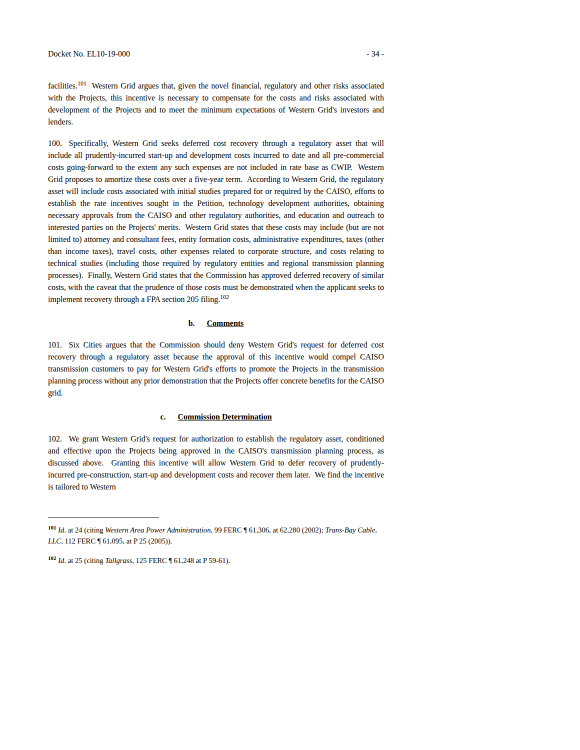Docket No. EL10-19-000 - 34 -
facilities.101 Western Grid argues that, given the novel financial, regulatory and other risks associated with the Projects, this incentive is necessary to compensate for the costs and risks associated with development of the Projects and to meet the minimum expectations of Western Grid's investors and lenders.
100. Specifically, Western Grid seeks deferred cost recovery through a regulatory asset that will include all prudently-incurred start-up and development costs incurred to date and all pre-commercial costs going-forward to the extent any such expenses are not included in rate base as CWIP. Western Grid proposes to amortize these costs over a five-year term. According to Western Grid, the regulatory asset will include costs associated with initial studies prepared for or required by the CAISO, efforts to establish the rate incentives sought in the Petition, technology development authorities, obtaining necessary approvals from the CAISO and other regulatory authorities, and education and outreach to interested parties on the Projects' merits. Western Grid states that these costs may include (but are not limited to) attorney and consultant fees, entity formation costs, administrative expenditures, taxes (other than income taxes), travel costs, other expenses related to corporate structure, and costs relating to technical studies (including those required by regulatory entities and regional transmission planning processes). Finally, Western Grid states that the Commission has approved deferred recovery of similar costs, with the caveat that the prudence of those costs must be demonstrated when the applicant seeks to implement recovery through a FPA section 205 filing.102
b. Comments
101. Six Cities argues that the Commission should deny Western Grid's request for deferred cost recovery through a regulatory asset because the approval of this incentive would compel CAISO transmission customers to pay for Western Grid's efforts to promote the Projects in the transmission planning process without any prior demonstration that the Projects offer concrete benefits for the CAISO grid.
c. Commission Determination
102. We grant Western Grid's request for authorization to establish the regulatory asset, conditioned and effective upon the Projects being approved in the CAISO's transmission planning process, as discussed above. Granting this incentive will allow Western Grid to defer recovery of prudently-incurred pre-construction, start-up and development costs and recover them later. We find the incentive is tailored to Western
101 Id. at 24 (citing Western Area Power Administration, 99 FERC ¶ 61,306, at 62,280 (2002); Trans-Bay Cable, LLC, 112 FERC ¶ 61,095, at P 25 (2005)).
102 Id. at 25 (citing Tallgrass, 125 FERC ¶ 61,248 at P 59-61).